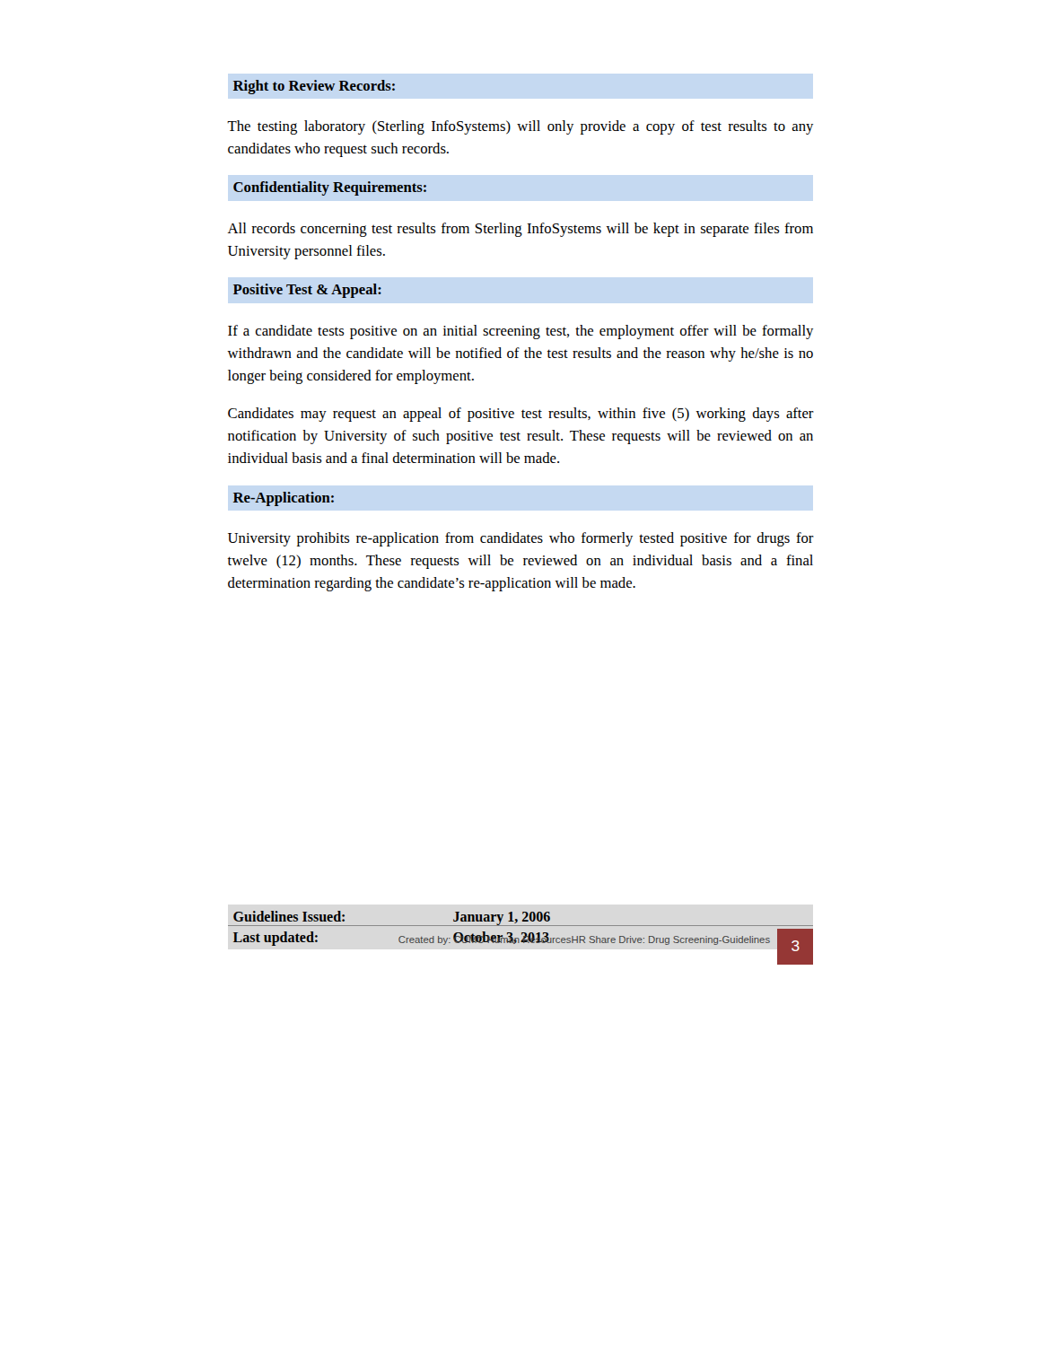Right to Review Records:
The testing laboratory (Sterling InfoSystems) will only provide a copy of test results to any candidates who request such records.
Confidentiality Requirements:
All records concerning test results from Sterling InfoSystems will be kept in separate files from University personnel files.
Positive Test & Appeal:
If a candidate tests positive on an initial screening test, the employment offer will be formally withdrawn and the candidate will be notified of the test results and the reason why he/she is no longer being considered for employment.
Candidates may request an appeal of positive test results, within five (5) working days after notification by University of such positive test result. These requests will be reviewed on an individual basis and a final determination will be made.
Re-Application:
University prohibits re-application from candidates who formerly tested positive for drugs for twelve (12) months. These requests will be reviewed on an individual basis and a final determination regarding the candidate’s re-application will be made.
| Guidelines Issued: | January 1, 2006 |
| Last updated: | October 3, 2013 |
Created by: CUMC Human ResourcesHR Share Drive: Drug Screening-Guidelines
3